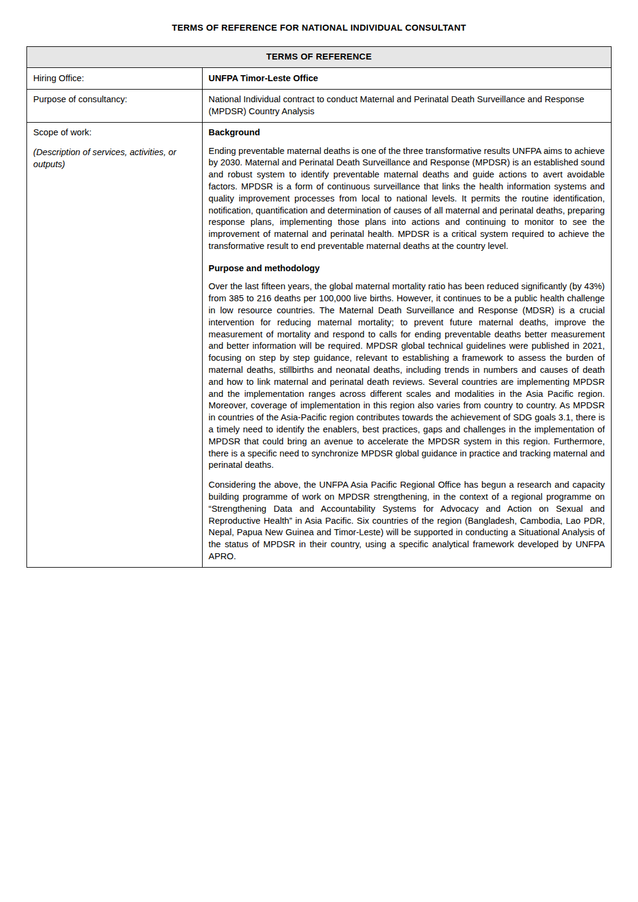Terms of Reference for National Individual Consultant
| Terms of Reference |
| --- |
| Hiring Office: | UNFPA Timor-Leste Office |
| Purpose of consultancy: | National Individual contract to conduct Maternal and Perinatal Death Surveillance and Response (MPDSR) Country Analysis |
| Scope of work: (Description of services, activities, or outputs) | Background Ending preventable maternal deaths is one of the three transformative results UNFPA aims to achieve by 2030. Maternal and Perinatal Death Surveillance and Response (MPDSR) is an established sound and robust system to identify preventable maternal deaths and guide actions to avert avoidable factors. MPDSR is a form of continuous surveillance that links the health information systems and quality improvement processes from local to national levels. It permits the routine identification, notification, quantification and determination of causes of all maternal and perinatal deaths, preparing response plans, implementing those plans into actions and continuing to monitor to see the improvement of maternal and perinatal health. MPDSR is a critical system required to achieve the transformative result to end preventable maternal deaths at the country level. Purpose and methodology Over the last fifteen years, the global maternal mortality ratio has been reduced significantly (by 43%) from 385 to 216 deaths per 100,000 live births. However, it continues to be a public health challenge in low resource countries. The Maternal Death Surveillance and Response (MDSR) is a crucial intervention for reducing maternal mortality; to prevent future maternal deaths, improve the measurement of mortality and respond to calls for ending preventable deaths better measurement and better information will be required. MPDSR global technical guidelines were published in 2021, focusing on step by step guidance, relevant to establishing a framework to assess the burden of maternal deaths, stillbirths and neonatal deaths, including trends in numbers and causes of death and how to link maternal and perinatal death reviews. Several countries are implementing MPDSR and the implementation ranges across different scales and modalities in the Asia Pacific region. Moreover, coverage of implementation in this region also varies from country to country. As MPDSR in countries of the Asia-Pacific region contributes towards the achievement of SDG goals 3.1, there is a timely need to identify the enablers, best practices, gaps and challenges in the implementation of MPDSR that could bring an avenue to accelerate the MPDSR system in this region. Furthermore, there is a specific need to synchronize MPDSR global guidance in practice and tracking maternal and perinatal deaths. Considering the above, the UNFPA Asia Pacific Regional Office has begun a research and capacity building programme of work on MPDSR strengthening, in the context of a regional programme on “Strengthening Data and Accountability Systems for Advocacy and Action on Sexual and Reproductive Health” in Asia Pacific. Six countries of the region (Bangladesh, Cambodia, Lao PDR, Nepal, Papua New Guinea and Timor-Leste) will be supported in conducting a Situational Analysis of the status of MPDSR in their country, using a specific analytical framework developed by UNFPA APRO. |